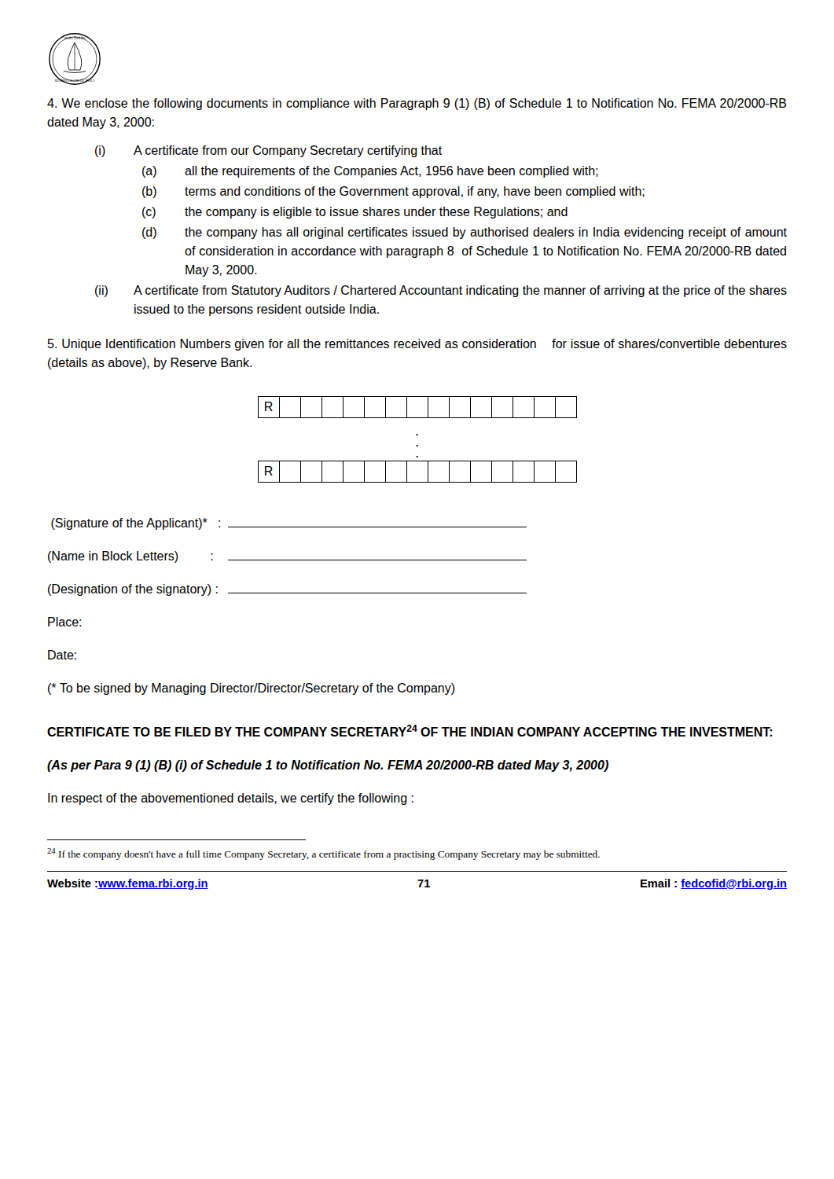भारतीय रिज़र्व बैंक RESERVE BANK OF INDIA
4. We enclose the following documents in compliance with Paragraph 9 (1) (B) of Schedule 1 to Notification No. FEMA 20/2000-RB dated May 3, 2000:
(i)
A certificate from our Company Secretary certifying that
(a)
all the requirements of the Companies Act, 1956 have been complied with;
(b)
terms and conditions of the Government approval, if any, have been complied with;
(c)
the company is eligible to issue shares under these Regulations; and
(d)
the company has all original certificates issued by authorised dealers in India evidencing receipt of amount of consideration in accordance with paragraph 8 of Schedule 1 to Notification No. FEMA 20/2000-RB dated May 3, 2000.
(ii)
A certificate from Statutory Auditors / Chartered Accountant indicating the manner of arriving at the price of the shares issued to the persons resident outside India.
5. Unique Identification Numbers given for all the remittances received as consideration for issue of shares/convertible debentures (details as above), by Reserve Bank.
R
.
.
.
R
(Signature of the Applicant)* :
(Name in Block Letters) :
(Designation of the signatory) :
Place:
Date:
(* To be signed by Managing Director/Director/Secretary of the Company)
CERTIFICATE TO BE FILED BY THE COMPANY SECRETARY24 OF THE INDIAN COMPANY ACCEPTING THE INVESTMENT:
(As per Para 9 (1) (B) (i) of Schedule 1 to Notification No. FEMA 20/2000-RB dated May 3, 2000)
In respect of the abovementioned details, we certify the following :
24 If the company doesn't have a full time Company Secretary, a certificate from a practising Company Secretary may be submitted.
Website :www.fema.rbi.org.in 71 Email : fedcofid@rbi.org.in